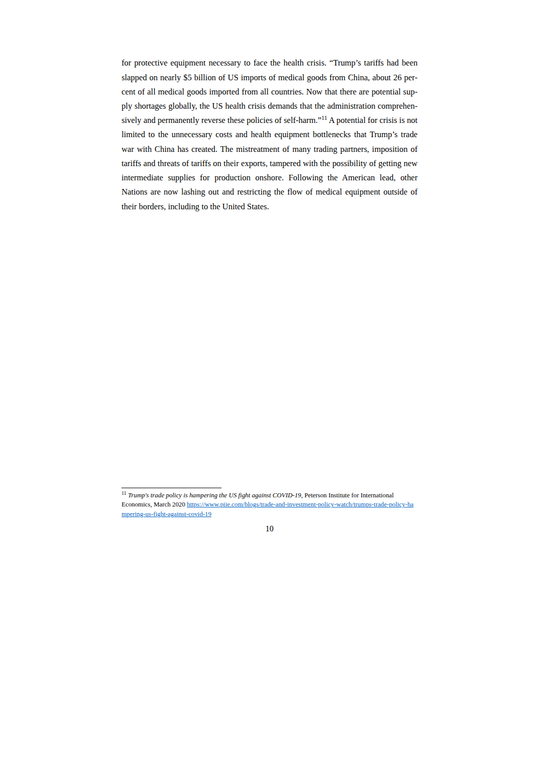for protective equipment necessary to face the health crisis. “Trump’s tariffs had been slapped on nearly $5 billion of US imports of medical goods from China, about 26 percent of all medical goods imported from all countries. Now that there are potential supply shortages globally, the US health crisis demands that the administration comprehensively and permanently reverse these policies of self-harm.”11 A potential for crisis is not limited to the unnecessary costs and health equipment bottlenecks that Trump’s trade war with China has created. The mistreatment of many trading partners, imposition of tariffs and threats of tariffs on their exports, tampered with the possibility of getting new intermediate supplies for production onshore. Following the American lead, other Nations are now lashing out and restricting the flow of medical equipment outside of their borders, including to the United States.
11 Trump's trade policy is hampering the US fight against COVID-19, Peterson Institute for International Economics, March 2020 https://www.piie.com/blogs/trade-and-investment-policy-watch/trumps-trade-policy-hampering-us-fight-against-covid-19
10